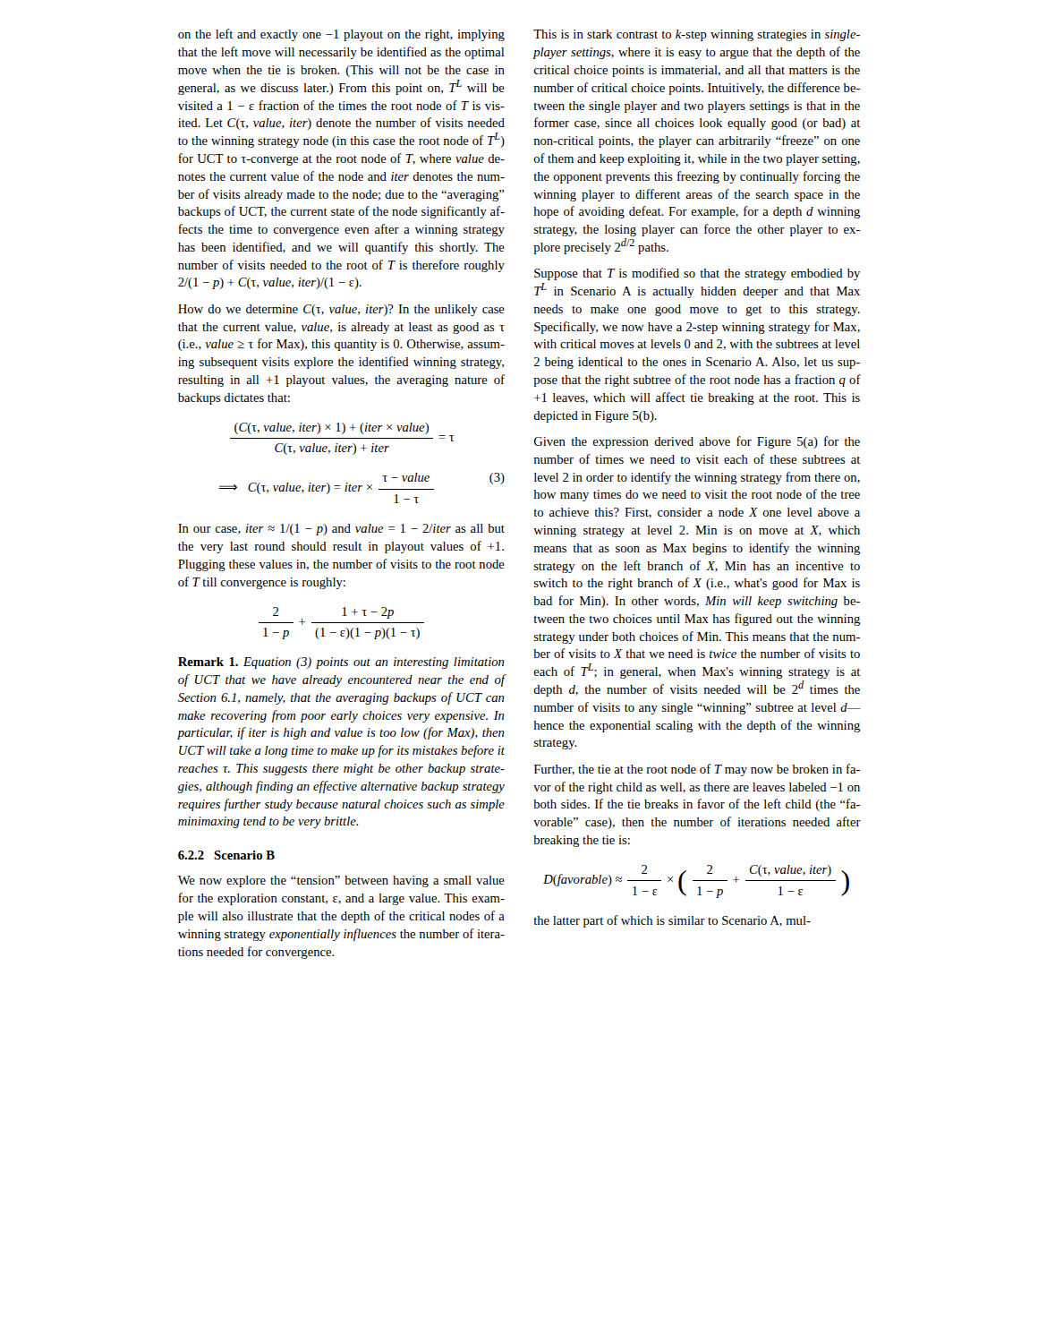on the left and exactly one −1 playout on the right, implying that the left move will necessarily be identified as the optimal move when the tie is broken. (This will not be the case in general, as we discuss later.) From this point on, TL will be visited a 1 − ε fraction of the times the root node of T is visited. Let C(τ, value, iter) denote the number of visits needed to the winning strategy node (in this case the root node of TL) for UCT to τ-converge at the root node of T, where value denotes the current value of the node and iter denotes the number of visits already made to the node; due to the “averaging” backups of UCT, the current state of the node significantly affects the time to convergence even after a winning strategy has been identified, and we will quantify this shortly. The number of visits needed to the root of T is therefore roughly 2/(1 − p) + C(τ, value, iter)/(1 − ε).
How do we determine C(τ, value, iter)? In the unlikely case that the current value, value, is already at least as good as τ (i.e., value ≥ τ for Max), this quantity is 0. Otherwise, assuming subsequent visits explore the identified winning strategy, resulting in all +1 playout values, the averaging nature of backups dictates that:
(C(τ, value, iter) × 1) + (iter × value) C(τ, value, iter) + iter = τ
(3) ⟹ C(τ, value, iter) = iter × τ − value 1 − τ
In our case, iter ≈ 1/(1 − p) and value = 1 − 2/iter as all but the very last round should result in playout values of +1. Plugging these values in, the number of visits to the root node of T till convergence is roughly:
2 1 − p + 1 + τ − 2p (1 − ε)(1 − p)(1 − τ)
Remark 1. Equation (3) points out an interesting limitation of UCT that we have already encountered near the end of Section 6.1, namely, that the averaging backups of UCT can make recovering from poor early choices very expensive. In particular, if iter is high and value is too low (for Max), then UCT will take a long time to make up for its mistakes before it reaches τ. This suggests there might be other backup strategies, although finding an effective alternative backup strategy requires further study because natural choices such as simple minimaxing tend to be very brittle.
6.2.2 Scenario B
We now explore the “tension” between having a small value for the exploration constant, ε, and a large value. This example will also illustrate that the depth of the critical nodes of a winning strategy exponentially influences the number of iterations needed for convergence.
This is in stark contrast to k-step winning strategies in single-player settings, where it is easy to argue that the depth of the critical choice points is immaterial, and all that matters is the number of critical choice points. Intuitively, the difference between the single player and two players settings is that in the former case, since all choices look equally good (or bad) at non-critical points, the player can arbitrarily “freeze” on one of them and keep exploiting it, while in the two player setting, the opponent prevents this freezing by continually forcing the winning player to different areas of the search space in the hope of avoiding defeat. For example, for a depth d winning strategy, the losing player can force the other player to explore precisely 2d/2 paths.
Suppose that T is modified so that the strategy embodied by TL in Scenario A is actually hidden deeper and that Max needs to make one good move to get to this strategy. Specifically, we now have a 2-step winning strategy for Max, with critical moves at levels 0 and 2, with the subtrees at level 2 being identical to the ones in Scenario A. Also, let us suppose that the right subtree of the root node has a fraction q of +1 leaves, which will affect tie breaking at the root. This is depicted in Figure 5(b).
Given the expression derived above for Figure 5(a) for the number of times we need to visit each of these subtrees at level 2 in order to identify the winning strategy from there on, how many times do we need to visit the root node of the tree to achieve this? First, consider a node X one level above a winning strategy at level 2. Min is on move at X, which means that as soon as Max begins to identify the winning strategy on the left branch of X, Min has an incentive to switch to the right branch of X (i.e., what's good for Max is bad for Min). In other words, Min will keep switching between the two choices until Max has figured out the winning strategy under both choices of Min. This means that the number of visits to X that we need is twice the number of visits to each of TL; in general, when Max's winning strategy is at depth d, the number of visits needed will be 2d times the number of visits to any single “winning” subtree at level d—hence the exponential scaling with the depth of the winning strategy.
Further, the tie at the root node of T may now be broken in favor of the right child as well, as there are leaves labeled −1 on both sides. If the tie breaks in favor of the left child (the “favorable” case), then the number of iterations needed after breaking the tie is:
D(favorable) ≈ 2 1 − ε × ( 2 1 − p + C(τ, value, iter) 1 − ε )
the latter part of which is similar to Scenario A, mul-